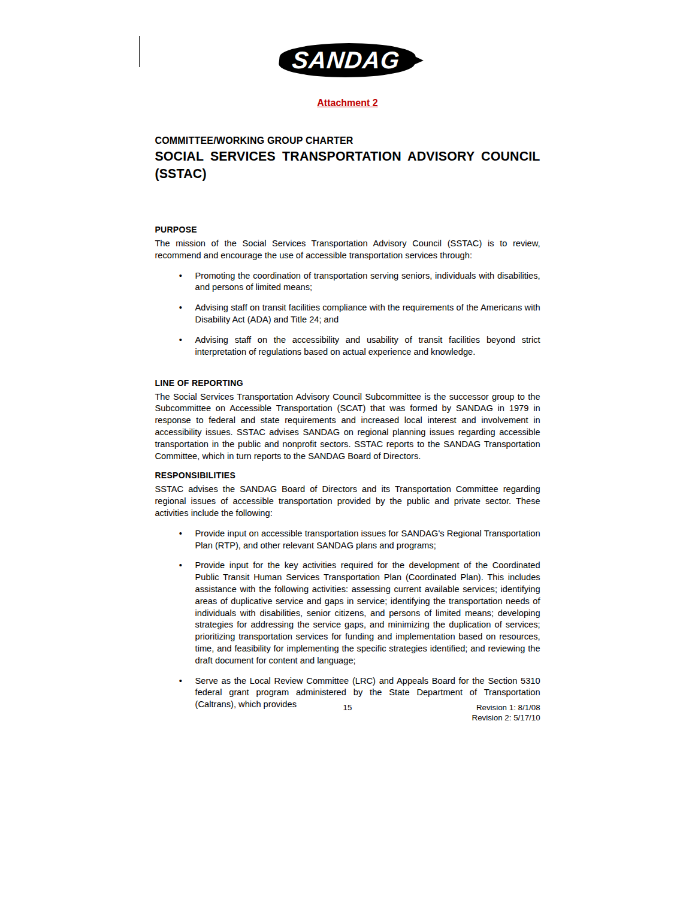SANDAG
Attachment 2
COMMITTEE/WORKING GROUP CHARTER
SOCIAL SERVICES TRANSPORTATION ADVISORY COUNCIL (SSTAC)
PURPOSE
The mission of the Social Services Transportation Advisory Council (SSTAC) is to review, recommend and encourage the use of accessible transportation services through:
Promoting the coordination of transportation serving seniors, individuals with disabilities, and persons of limited means;
Advising staff on transit facilities compliance with the requirements of the Americans with Disability Act (ADA) and Title 24; and
Advising staff on the accessibility and usability of transit facilities beyond strict interpretation of regulations based on actual experience and knowledge.
LINE OF REPORTING
The Social Services Transportation Advisory Council Subcommittee is the successor group to the Subcommittee on Accessible Transportation (SCAT) that was formed by SANDAG in 1979 in response to federal and state requirements and increased local interest and involvement in accessibility issues. SSTAC advises SANDAG on regional planning issues regarding accessible transportation in the public and nonprofit sectors. SSTAC reports to the SANDAG Transportation Committee, which in turn reports to the SANDAG Board of Directors.
RESPONSIBILITIES
SSTAC advises the SANDAG Board of Directors and its Transportation Committee regarding regional issues of accessible transportation provided by the public and private sector. These activities include the following:
Provide input on accessible transportation issues for SANDAG's Regional Transportation Plan (RTP), and other relevant SANDAG plans and programs;
Provide input for the key activities required for the development of the Coordinated Public Transit Human Services Transportation Plan (Coordinated Plan). This includes assistance with the following activities: assessing current available services; identifying areas of duplicative service and gaps in service; identifying the transportation needs of individuals with disabilities, senior citizens, and persons of limited means; developing strategies for addressing the service gaps, and minimizing the duplication of services; prioritizing transportation services for funding and implementation based on resources, time, and feasibility for implementing the specific strategies identified; and reviewing the draft document for content and language;
Serve as the Local Review Committee (LRC) and Appeals Board for the Section 5310 federal grant program administered by the State Department of Transportation (Caltrans), which provides
15
Revision 1: 8/1/08
Revision 2: 5/17/10